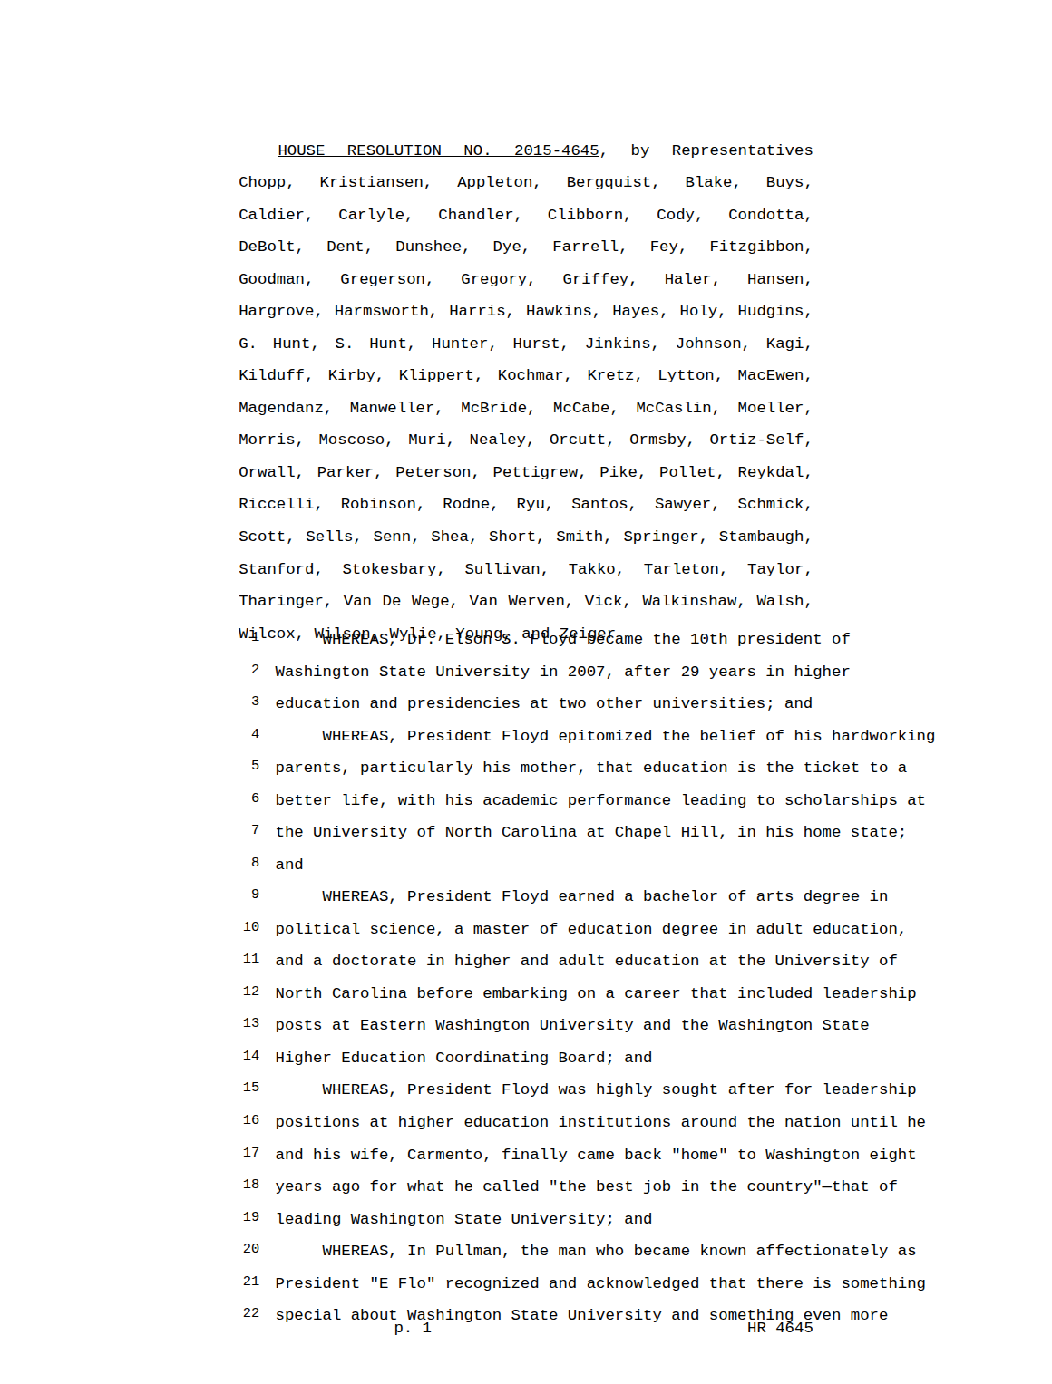HOUSE RESOLUTION NO. 2015-4645, by Representatives Chopp, Kristiansen, Appleton, Bergquist, Blake, Buys, Caldier, Carlyle, Chandler, Clibborn, Cody, Condotta, DeBolt, Dent, Dunshee, Dye, Farrell, Fey, Fitzgibbon, Goodman, Gregerson, Gregory, Griffey, Haler, Hansen, Hargrove, Harmsworth, Harris, Hawkins, Hayes, Holy, Hudgins, G. Hunt, S. Hunt, Hunter, Hurst, Jinkins, Johnson, Kagi, Kilduff, Kirby, Klippert, Kochmar, Kretz, Lytton, MacEwen, Magendanz, Manweller, McBride, McCabe, McCaslin, Moeller, Morris, Moscoso, Muri, Nealey, Orcutt, Ormsby, Ortiz-Self, Orwall, Parker, Peterson, Pettigrew, Pike, Pollet, Reykdal, Riccelli, Robinson, Rodne, Ryu, Santos, Sawyer, Schmick, Scott, Sells, Senn, Shea, Short, Smith, Springer, Stambaugh, Stanford, Stokesbary, Sullivan, Takko, Tarleton, Taylor, Tharinger, Van De Wege, Van Werven, Vick, Walkinshaw, Walsh, Wilcox, Wilson, Wylie, Young, and Zeiger
1
WHEREAS, Dr. Elson S. Floyd became the 10th president of
2
Washington State University in 2007, after 29 years in higher
3
education and presidencies at two other universities; and
4
WHEREAS, President Floyd epitomized the belief of his hardworking
5
parents, particularly his mother, that education is the ticket to a
6
better life, with his academic performance leading to scholarships at
7
the University of North Carolina at Chapel Hill, in his home state;
8
and
9
WHEREAS, President Floyd earned a bachelor of arts degree in
10
political science, a master of education degree in adult education,
11
and a doctorate in higher and adult education at the University of
12
North Carolina before embarking on a career that included leadership
13
posts at Eastern Washington University and the Washington State
14
Higher Education Coordinating Board; and
15
WHEREAS, President Floyd was highly sought after for leadership
16
positions at higher education institutions around the nation until he
17
and his wife, Carmento, finally came back "home" to Washington eight
18
years ago for what he called "the best job in the country"—that of
19
leading Washington State University; and
20
WHEREAS, In Pullman, the man who became known affectionately as
21
President "E Flo" recognized and acknowledged that there is something
22
special about Washington State University and something even more
p. 1 HR 4645